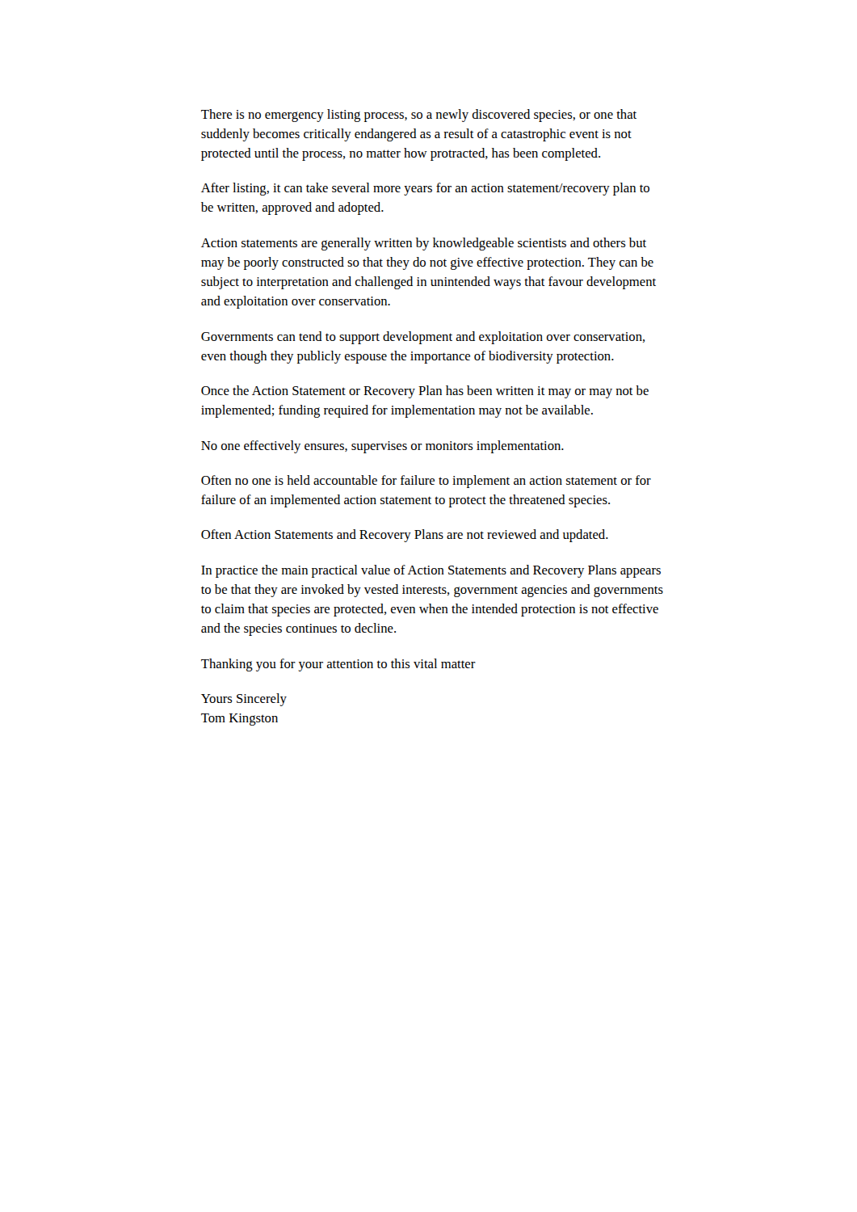There is no emergency listing process, so a newly discovered species, or one that suddenly becomes critically endangered as a result of a catastrophic event is not protected until the process, no matter how protracted, has been completed.
After listing, it can take several more years for an action statement/recovery plan to be written, approved and adopted.
Action statements are generally written by knowledgeable scientists and others but may be poorly constructed so that they do not give effective protection. They can be subject to interpretation and challenged in unintended ways that favour development and exploitation over conservation.
Governments can tend to support development and exploitation over conservation, even though they publicly espouse the importance of biodiversity protection.
Once the Action Statement or Recovery Plan has been written it may or may not be implemented; funding required for implementation may not be available.
No one effectively ensures, supervises or monitors implementation.
Often no one is held accountable for failure to implement an action statement or for failure of an implemented action statement to protect the threatened species.
Often Action Statements and Recovery Plans are not reviewed and updated.
In practice the main practical value of Action Statements and Recovery Plans appears to be that they are invoked by vested interests, government agencies and governments to claim that species are protected, even when the intended protection is not effective and the species continues to decline.
Thanking you for your attention to this vital matter
Yours Sincerely Tom Kingston